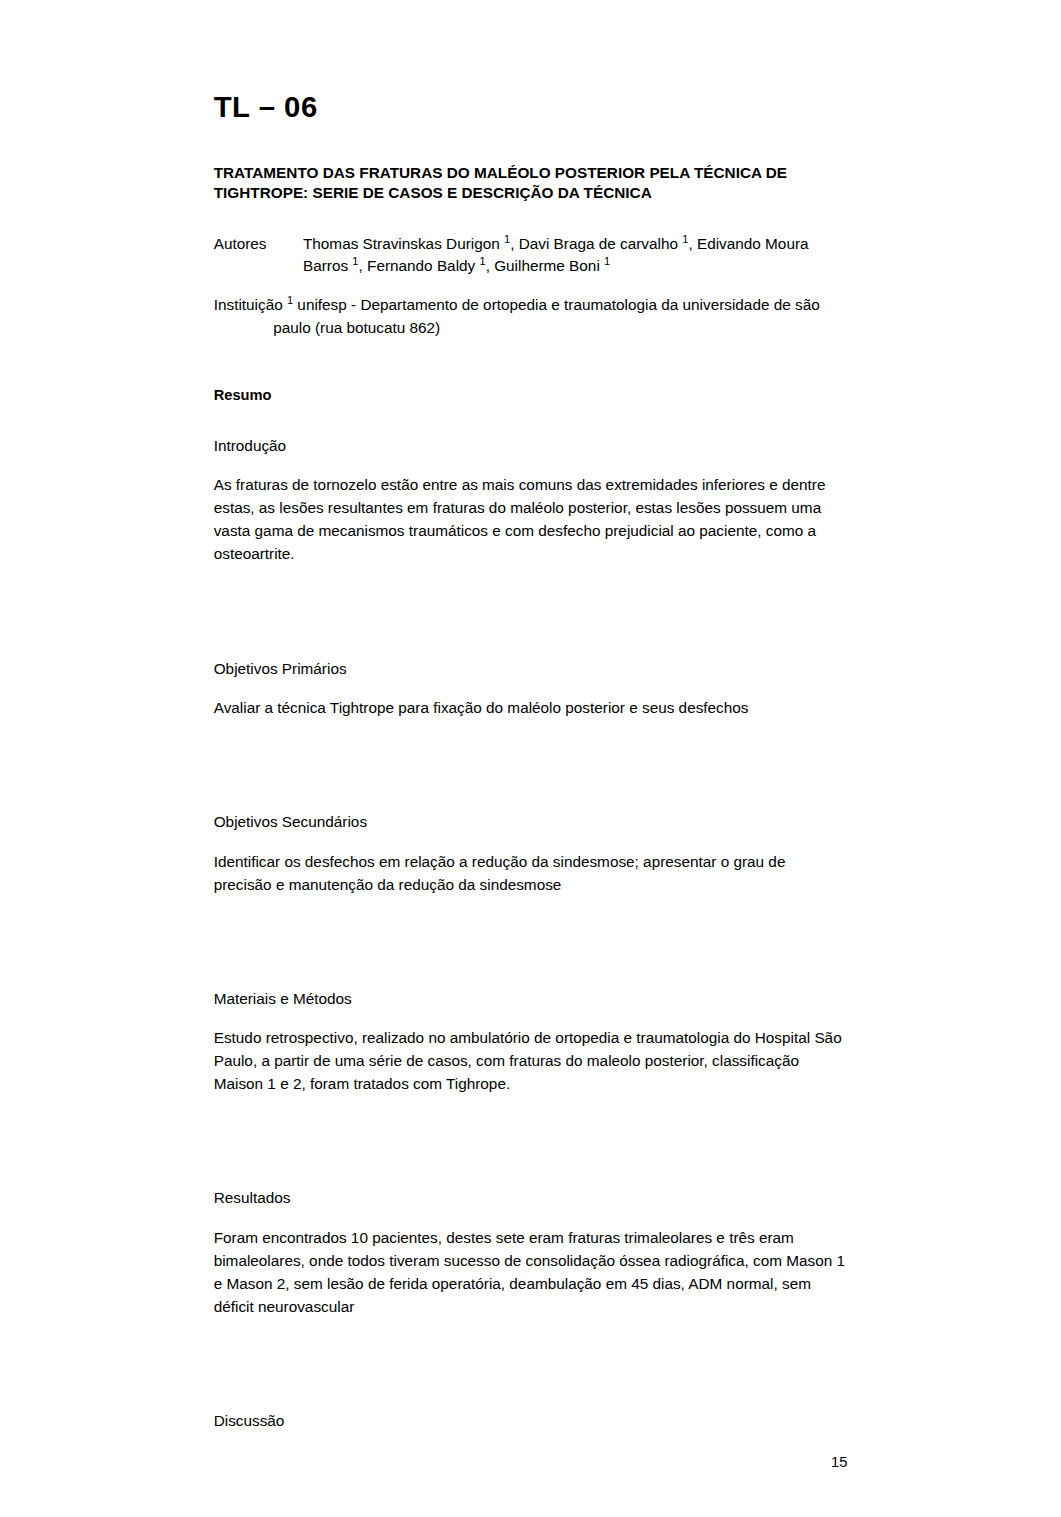TL – 06
Tratamento das fraturas do maléolo posterior pela técnica de Tightrope: serie de casos e descrição da técnica
| Autores | Thomas Stravinskas Durigon 1 , Davi Braga de carvalho 1 , Edivando Moura Barros 1 , Fernando Baldy 1 , Guilherme Boni 1 |
| Instituição 1 unifesp - Departamento de ortopedia e traumatologia da universidade de são paulo (rua botucatu 862) |
Resumo
Introdução
As fraturas de tornozelo estão entre as mais comuns das extremidades inferiores e dentre estas, as lesões resultantes em fraturas do maléolo posterior, estas lesões possuem uma vasta gama de mecanismos traumáticos e com desfecho prejudicial ao paciente, como a osteoartrite.
Objetivos Primários
Avaliar a técnica Tightrope para fixação do maléolo posterior e seus desfechos
Objetivos Secundários
Identificar os desfechos em relação a redução da sindesmose; apresentar o grau de precisão e manutenção da redução da sindesmose
Materiais e Métodos
Estudo retrospectivo, realizado no ambulatório de ortopedia e traumatologia do Hospital São Paulo, a partir de uma série de casos, com fraturas do maleolo posterior, classificação Maison 1 e 2, foram tratados com Tighrope.
Resultados
Foram encontrados 10 pacientes, destes sete eram fraturas trimaleolares e três eram bimaleolares, onde todos tiveram sucesso de consolidação óssea radiográfica, com Mason 1 e Mason 2, sem lesão de ferida operatória, deambulação em 45 dias, ADM normal, sem déficit neurovascular
Discussão
15